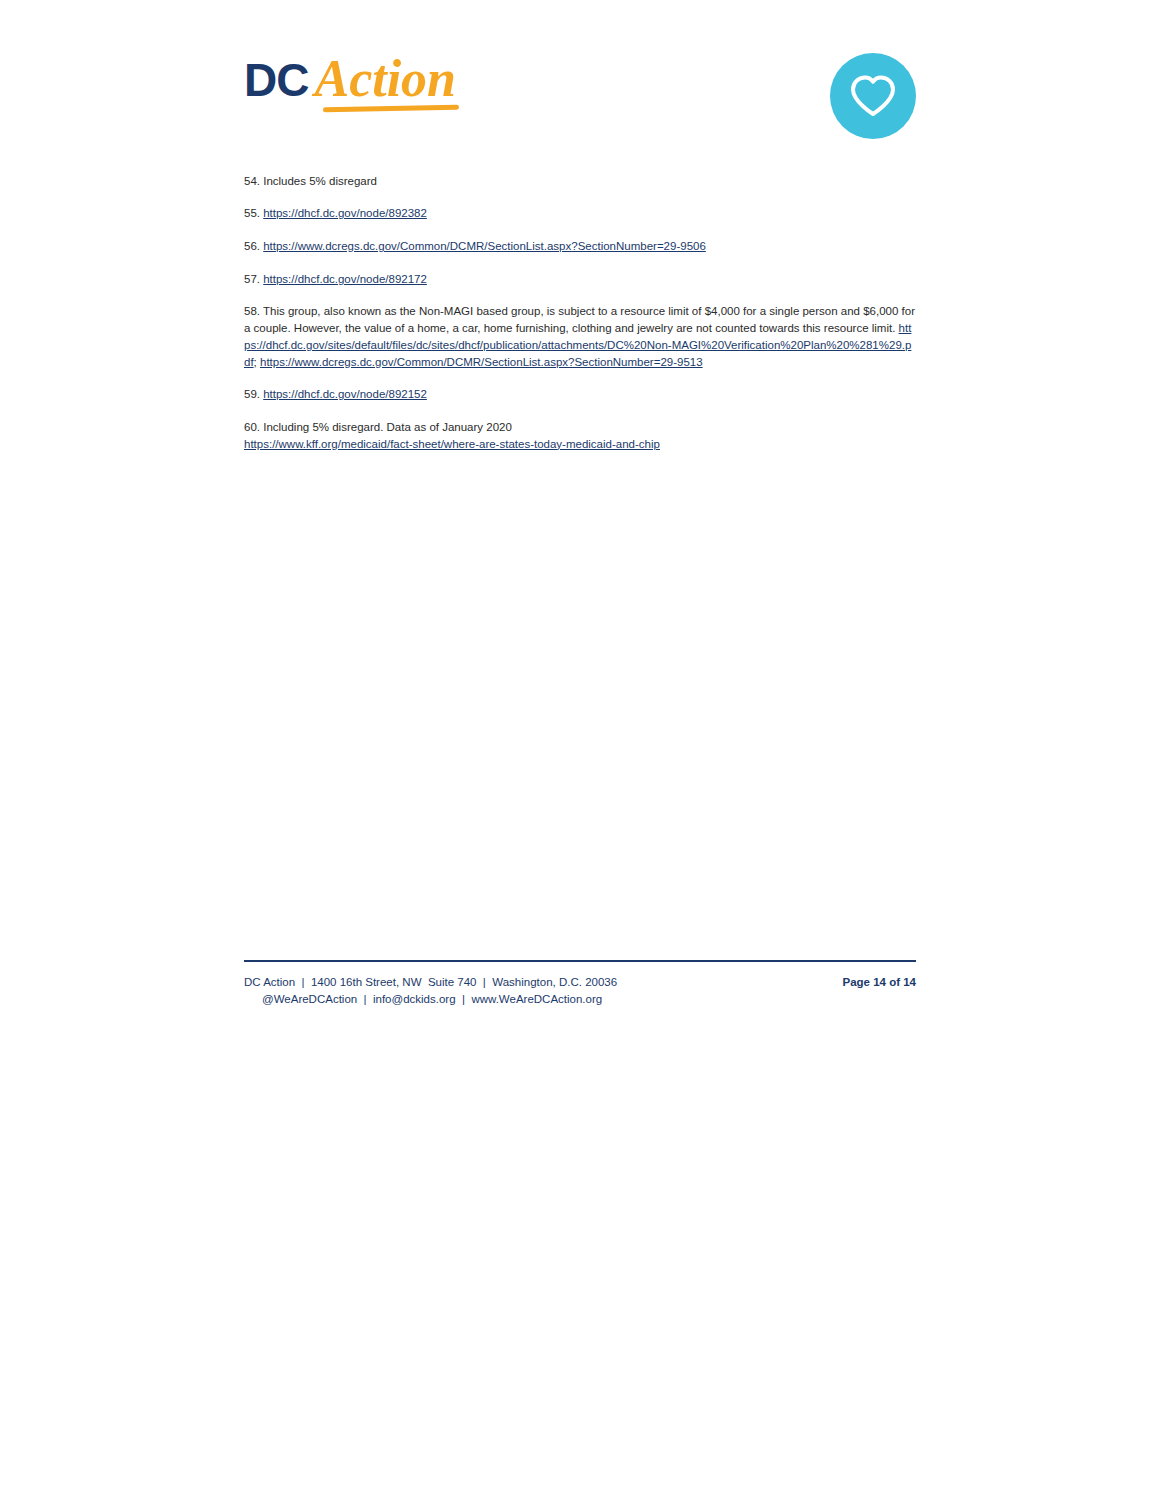DC Action
54. Includes 5% disregard
55. https://dhcf.dc.gov/node/892382
56. https://www.dcregs.dc.gov/Common/DCMR/SectionList.aspx?SectionNumber=29-9506
57. https://dhcf.dc.gov/node/892172
58. This group, also known as the Non-MAGI based group, is subject to a resource limit of $4,000 for a single person and $6,000 for a couple. However, the value of a home, a car, home furnishing, clothing and jewelry are not counted towards this resource limit. https://dhcf.dc.gov/sites/default/files/dc/sites/dhcf/publication/attachments/DC%20Non-MAGI%20Verification%20Plan%20%281%29.pdf; https://www.dcregs.dc.gov/Common/DCMR/SectionList.aspx?SectionNumber=29-9513
59. https://dhcf.dc.gov/node/892152
60. Including 5% disregard. Data as of January 2020
https://www.kff.org/medicaid/fact-sheet/where-are-states-today-medicaid-and-chip
DC Action | 1400 16th Street, NW Suite 740 | Washington, D.C. 20036
@WeAreDCAction | info@dckids.org | www.WeAreDCAction.org
Page 14 of 14